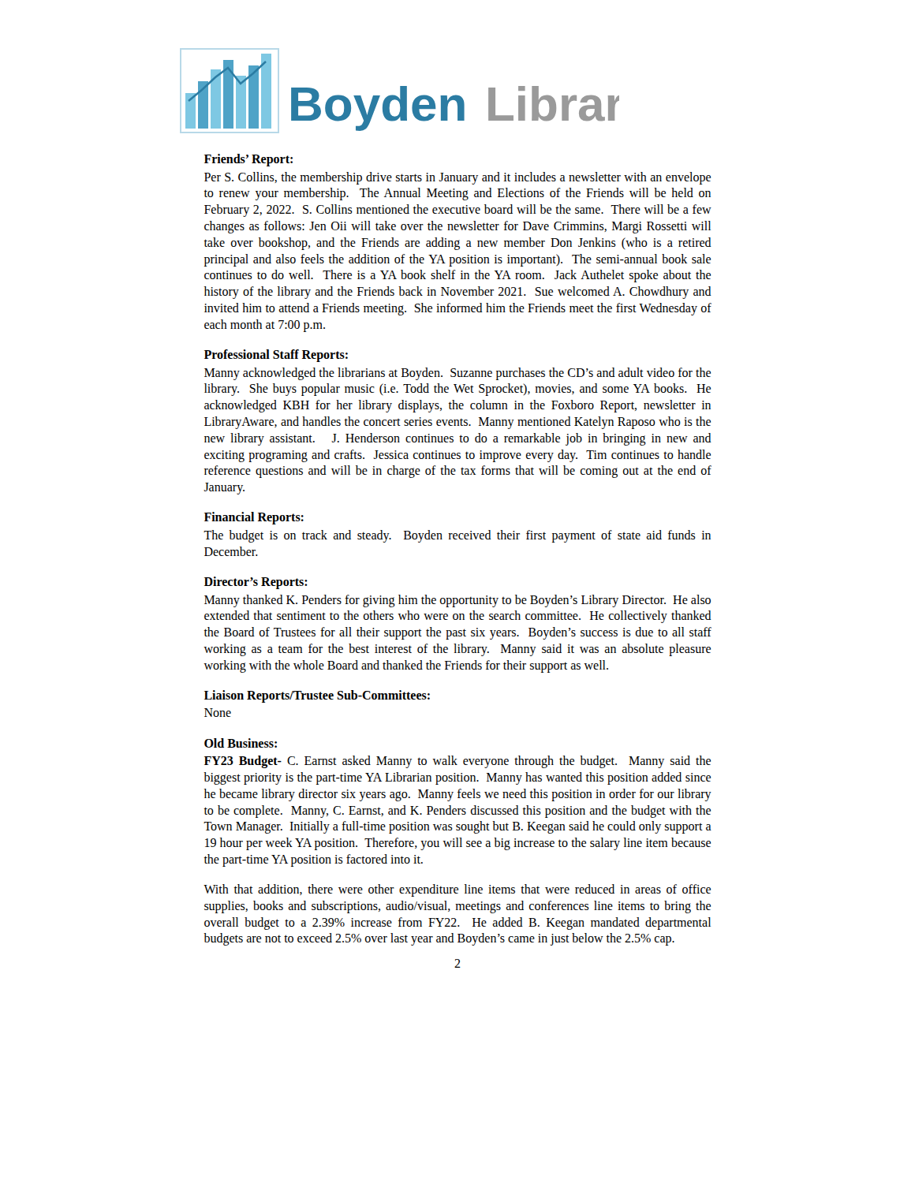Boyden Library
Friends’ Report:
Per S. Collins, the membership drive starts in January and it includes a newsletter with an envelope to renew your membership. The Annual Meeting and Elections of the Friends will be held on February 2, 2022. S. Collins mentioned the executive board will be the same. There will be a few changes as follows: Jen Oii will take over the newsletter for Dave Crimmins, Margi Rossetti will take over bookshop, and the Friends are adding a new member Don Jenkins (who is a retired principal and also feels the addition of the YA position is important). The semi-annual book sale continues to do well. There is a YA book shelf in the YA room. Jack Authelet spoke about the history of the library and the Friends back in November 2021. Sue welcomed A. Chowdhury and invited him to attend a Friends meeting. She informed him the Friends meet the first Wednesday of each month at 7:00 p.m.
Professional Staff Reports:
Manny acknowledged the librarians at Boyden. Suzanne purchases the CD’s and adult video for the library. She buys popular music (i.e. Todd the Wet Sprocket), movies, and some YA books. He acknowledged KBH for her library displays, the column in the Foxboro Report, newsletter in LibraryAware, and handles the concert series events. Manny mentioned Katelyn Raposo who is the new library assistant. J. Henderson continues to do a remarkable job in bringing in new and exciting programing and crafts. Jessica continues to improve every day. Tim continues to handle reference questions and will be in charge of the tax forms that will be coming out at the end of January.
Financial Reports:
The budget is on track and steady. Boyden received their first payment of state aid funds in December.
Director’s Reports:
Manny thanked K. Penders for giving him the opportunity to be Boyden’s Library Director. He also extended that sentiment to the others who were on the search committee. He collectively thanked the Board of Trustees for all their support the past six years. Boyden’s success is due to all staff working as a team for the best interest of the library. Manny said it was an absolute pleasure working with the whole Board and thanked the Friends for their support as well.
Liaison Reports/Trustee Sub-Committees:
None
Old Business:
FY23 Budget- C. Earnst asked Manny to walk everyone through the budget. Manny said the biggest priority is the part-time YA Librarian position. Manny has wanted this position added since he became library director six years ago. Manny feels we need this position in order for our library to be complete. Manny, C. Earnst, and K. Penders discussed this position and the budget with the Town Manager. Initially a full-time position was sought but B. Keegan said he could only support a 19 hour per week YA position. Therefore, you will see a big increase to the salary line item because the part-time YA position is factored into it.
With that addition, there were other expenditure line items that were reduced in areas of office supplies, books and subscriptions, audio/visual, meetings and conferences line items to bring the overall budget to a 2.39% increase from FY22. He added B. Keegan mandated departmental budgets are not to exceed 2.5% over last year and Boyden’s came in just below the 2.5% cap.
2